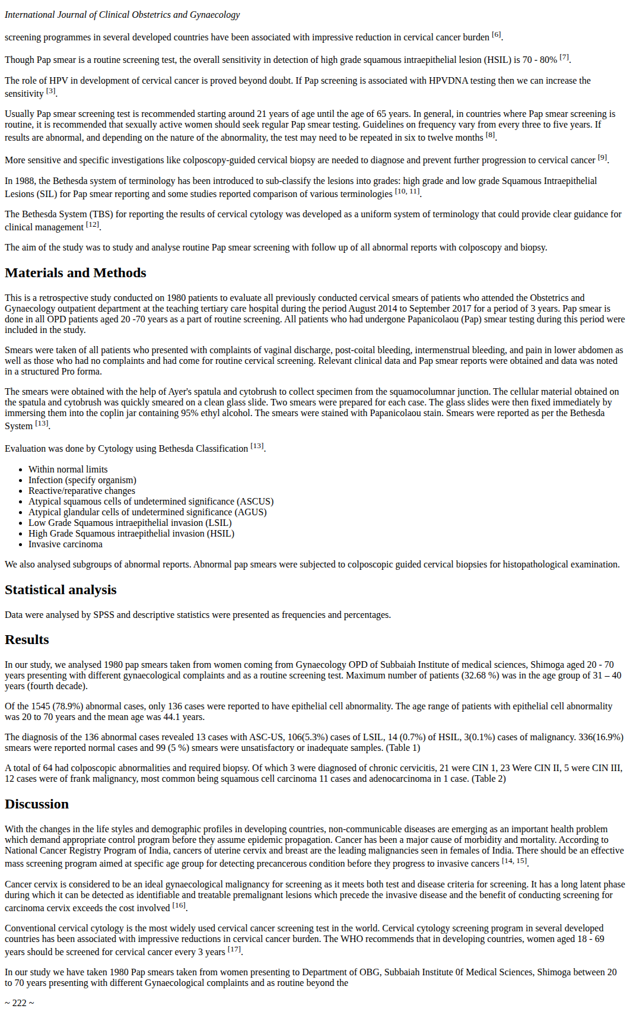International Journal of Clinical Obstetrics and Gynaecology
screening programmes in several developed countries have been associated with impressive reduction in cervical cancer burden [6].
Though Pap smear is a routine screening test, the overall sensitivity in detection of high grade squamous intraepithelial lesion (HSIL) is 70 - 80% [7].
The role of HPV in development of cervical cancer is proved beyond doubt. If Pap screening is associated with HPVDNA testing then we can increase the sensitivity [3].
Usually Pap smear screening test is recommended starting around 21 years of age until the age of 65 years. In general, in countries where Pap smear screening is routine, it is recommended that sexually active women should seek regular Pap smear testing. Guidelines on frequency vary from every three to five years. If results are abnormal, and depending on the nature of the abnormality, the test may need to be repeated in six to twelve months [8].
More sensitive and specific investigations like colposcopy-guided cervical biopsy are needed to diagnose and prevent further progression to cervical cancer [9].
In 1988, the Bethesda system of terminology has been introduced to sub-classify the lesions into grades: high grade and low grade Squamous Intraepithelial Lesions (SIL) for Pap smear reporting and some studies reported comparison of various terminologies [10, 11].
The Bethesda System (TBS) for reporting the results of cervical cytology was developed as a uniform system of terminology that could provide clear guidance for clinical management [12].
The aim of the study was to study and analyse routine Pap smear screening with follow up of all abnormal reports with colposcopy and biopsy.
Materials and Methods
This is a retrospective study conducted on 1980 patients to evaluate all previously conducted cervical smears of patients who attended the Obstetrics and Gynaecology outpatient department at the teaching tertiary care hospital during the period August 2014 to September 2017 for a period of 3 years. Pap smear is done in all OPD patients aged 20 -70 years as a part of routine screening. All patients who had undergone Papanicolaou (Pap) smear testing during this period were included in the study.
Smears were taken of all patients who presented with complaints of vaginal discharge, post-coital bleeding, intermenstrual bleeding, and pain in lower abdomen as well as those who had no complaints and had come for routine cervical screening. Relevant clinical data and Pap smear reports were obtained and data was noted in a structured Pro forma.
The smears were obtained with the help of Ayer's spatula and cytobrush to collect specimen from the squamocolumnar junction. The cellular material obtained on the spatula and cytobrush was quickly smeared on a clean glass slide. Two smears were prepared for each case. The glass slides were then fixed immediately by immersing them into the coplin jar containing 95% ethyl alcohol. The smears were stained with Papanicolaou stain. Smears were reported as per the Bethesda System [13].
Evaluation was done by Cytology using Bethesda Classification [13].
Within normal limits
Infection (specify organism)
Reactive/reparative changes
Atypical squamous cells of undetermined significance (ASCUS)
Atypical glandular cells of undetermined significance (AGUS)
Low Grade Squamous intraepithelial invasion (LSIL)
High Grade Squamous intraepithelial invasion (HSIL)
Invasive carcinoma
We also analysed subgroups of abnormal reports. Abnormal pap smears were subjected to colposcopic guided cervical biopsies for histopathological examination.
Statistical analysis
Data were analysed by SPSS and descriptive statistics were presented as frequencies and percentages.
Results
In our study, we analysed 1980 pap smears taken from women coming from Gynaecology OPD of Subbaiah Institute of medical sciences, Shimoga aged 20 - 70 years presenting with different gynaecological complaints and as a routine screening test. Maximum number of patients (32.68 %) was in the age group of 31 – 40 years (fourth decade).
Of the 1545 (78.9%) abnormal cases, only 136 cases were reported to have epithelial cell abnormality. The age range of patients with epithelial cell abnormality was 20 to 70 years and the mean age was 44.1 years.
The diagnosis of the 136 abnormal cases revealed 13 cases with ASC-US, 106(5.3%) cases of LSIL, 14 (0.7%) of HSIL, 3(0.1%) cases of malignancy. 336(16.9%) smears were reported normal cases and 99 (5 %) smears were unsatisfactory or inadequate samples. (Table 1)
A total of 64 had colposcopic abnormalities and required biopsy. Of which 3 were diagnosed of chronic cervicitis, 21 were CIN 1, 23 Were CIN II, 5 were CIN III, 12 cases were of frank malignancy, most common being squamous cell carcinoma 11 cases and adenocarcinoma in 1 case. (Table 2)
Discussion
With the changes in the life styles and demographic profiles in developing countries, non-communicable diseases are emerging as an important health problem which demand appropriate control program before they assume epidemic propagation. Cancer has been a major cause of morbidity and mortality. According to National Cancer Registry Program of India, cancers of uterine cervix and breast are the leading malignancies seen in females of India. There should be an effective mass screening program aimed at specific age group for detecting precancerous condition before they progress to invasive cancers [14, 15].
Cancer cervix is considered to be an ideal gynaecological malignancy for screening as it meets both test and disease criteria for screening. It has a long latent phase during which it can be detected as identifiable and treatable premalignant lesions which precede the invasive disease and the benefit of conducting screening for carcinoma cervix exceeds the cost involved [16].
Conventional cervical cytology is the most widely used cervical cancer screening test in the world. Cervical cytology screening program in several developed countries has been associated with impressive reductions in cervical cancer burden. The WHO recommends that in developing countries, women aged 18 - 69 years should be screened for cervical cancer every 3 years [17].
In our study we have taken 1980 Pap smears taken from women presenting to Department of OBG, Subbaiah Institute 0f Medical Sciences, Shimoga between 20 to 70 years presenting with different Gynaecological complaints and as routine beyond the
~ 222 ~